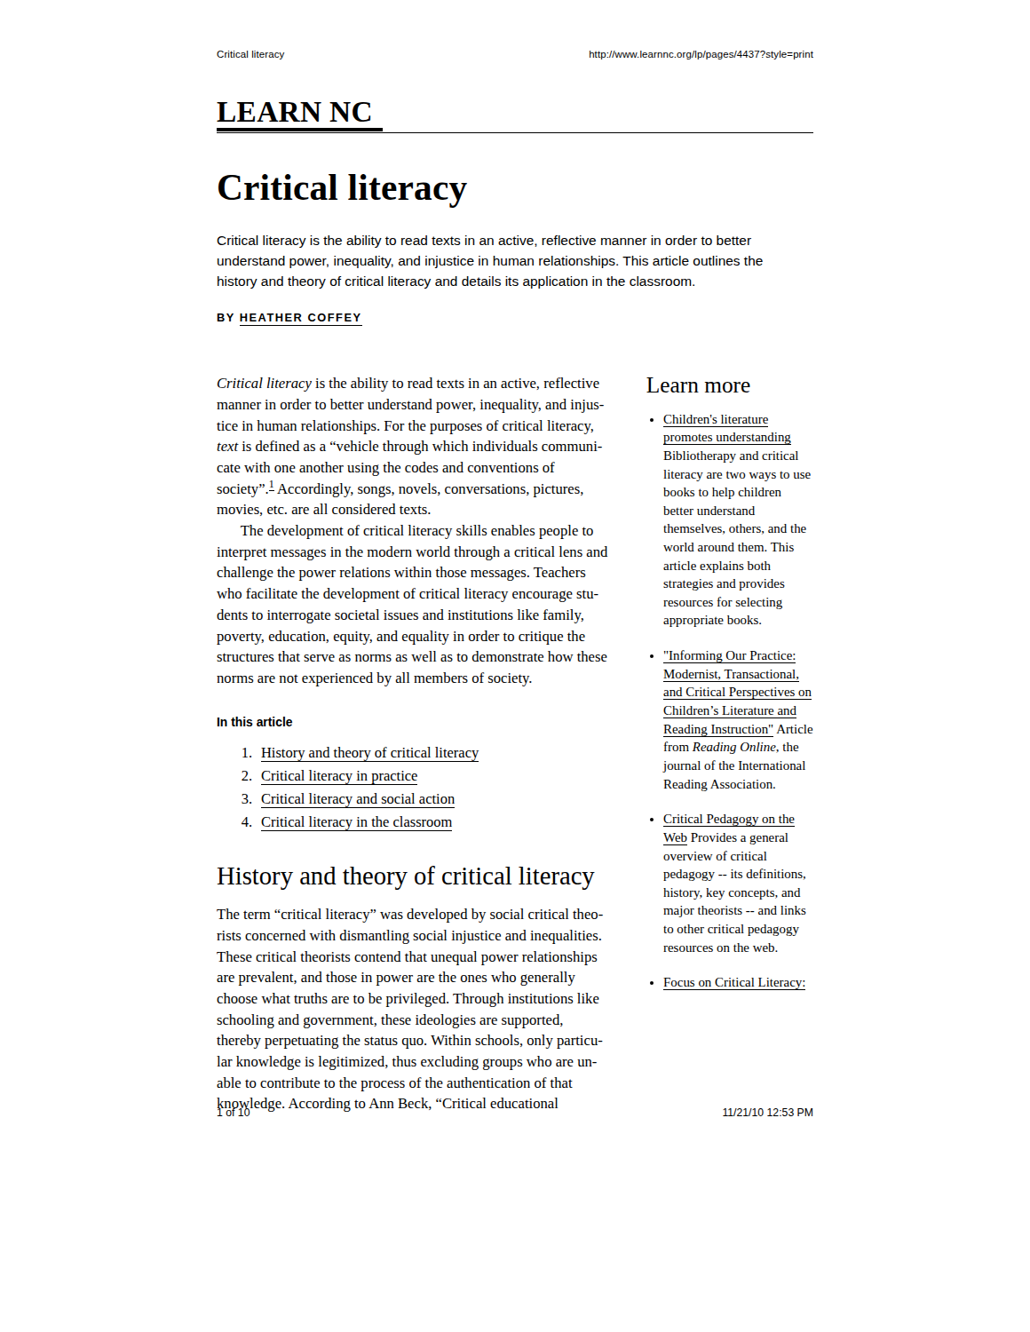Critical literacy
http://www.learnnc.org/lp/pages/4437?style=print
LEARN NC
Critical literacy
Critical literacy is the ability to read texts in an active, reflective manner in order to better understand power, inequality, and injustice in human relationships. This article outlines the history and theory of critical literacy and details its application in the classroom.
BY HEATHER COFFEY
Critical literacy is the ability to read texts in an active, reflective manner in order to better understand power, inequality, and injustice in human relationships. For the purposes of critical literacy, text is defined as a “vehicle through which individuals communicate with one another using the codes and conventions of society”.1 Accordingly, songs, novels, conversations, pictures, movies, etc. are all considered texts.
The development of critical literacy skills enables people to interpret messages in the modern world through a critical lens and challenge the power relations within those messages. Teachers who facilitate the development of critical literacy encourage students to interrogate societal issues and institutions like family, poverty, education, equity, and equality in order to critique the structures that serve as norms as well as to demonstrate how these norms are not experienced by all members of society.
In this article
History and theory of critical literacy
Critical literacy in practice
Critical literacy and social action
Critical literacy in the classroom
History and theory of critical literacy
The term “critical literacy” was developed by social critical theorists concerned with dismantling social injustice and inequalities. These critical theorists contend that unequal power relationships are prevalent, and those in power are the ones who generally choose what truths are to be privileged. Through institutions like schooling and government, these ideologies are supported, thereby perpetuating the status quo. Within schools, only particular knowledge is legitimized, thus excluding groups who are unable to contribute to the process of the authentication of that knowledge. According to Ann Beck, “Critical educational
Learn more
Children's literature promotes understanding Bibliotherapy and critical literacy are two ways to use books to help children better understand themselves, others, and the world around them. This article explains both strategies and provides resources for selecting appropriate books.
"Informing Our Practice: Modernist, Transactional, and Critical Perspectives on Children’s Literature and Reading Instruction" Article from Reading Online, the journal of the International Reading Association.
Critical Pedagogy on the Web Provides a general overview of critical pedagogy -- its definitions, history, key concepts, and major theorists -- and links to other critical pedagogy resources on the web.
Focus on Critical Literacy:
1 of 10
11/21/10 12:53 PM